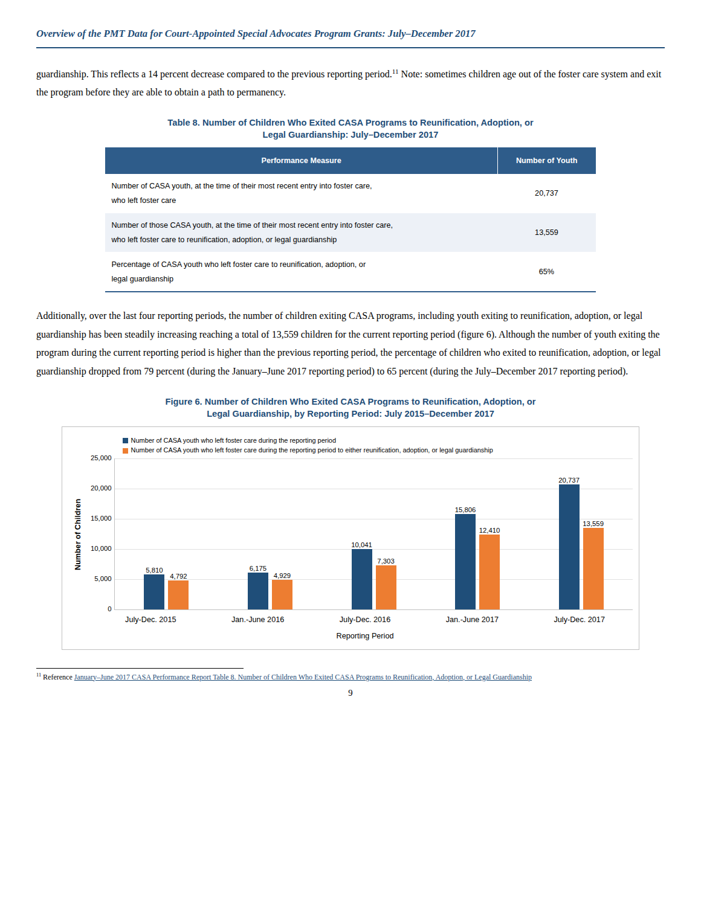Overview of the PMT Data for Court-Appointed Special Advocates Program Grants: July–December 2017
guardianship. This reflects a 14 percent decrease compared to the previous reporting period.11 Note: sometimes children age out of the foster care system and exit the program before they are able to obtain a path to permanency.
Table 8. Number of Children Who Exited CASA Programs to Reunification, Adoption, or
Legal Guardianship: July–December 2017
| Performance Measure | Number of Youth |
| --- | --- |
| Number of CASA youth, at the time of their most recent entry into foster care, who left foster care | 20,737 |
| Number of those CASA youth, at the time of their most recent entry into foster care, who left foster care to reunification, adoption, or legal guardianship | 13,559 |
| Percentage of CASA youth who left foster care to reunification, adoption, or legal guardianship | 65% |
Additionally, over the last four reporting periods, the number of children exiting CASA programs, including youth exiting to reunification, adoption, or legal guardianship has been steadily increasing reaching a total of 13,559 children for the current reporting period (figure 6). Although the number of youth exiting the program during the current reporting period is higher than the previous reporting period, the percentage of children who exited to reunification, adoption, or legal guardianship dropped from 79 percent (during the January–June 2017 reporting period) to 65 percent (during the July–December 2017 reporting period).
Figure 6. Number of Children Who Exited CASA Programs to Reunification, Adoption, or
Legal Guardianship, by Reporting Period: July 2015–December 2017
Number of CASA youth who left foster care during the reporting period
Number of CASA youth who left foster care during the reporting period to either reunification, adoption, or legal guardianship
Number of Children
25,000 20,000 15,000 10,000 5,000 0
5,810
4,792
6,175
4,929
10,041
7,303
15,806
12,410
20,737
13,559
July-Dec. 2015
Jan.-June 2016
July-Dec. 2016
Jan.-June 2017
July-Dec. 2017
Reporting Period
11 Reference January–June 2017 CASA Performance Report Table 8. Number of Children Who Exited CASA Programs to Reunification, Adoption, or Legal Guardianship
9